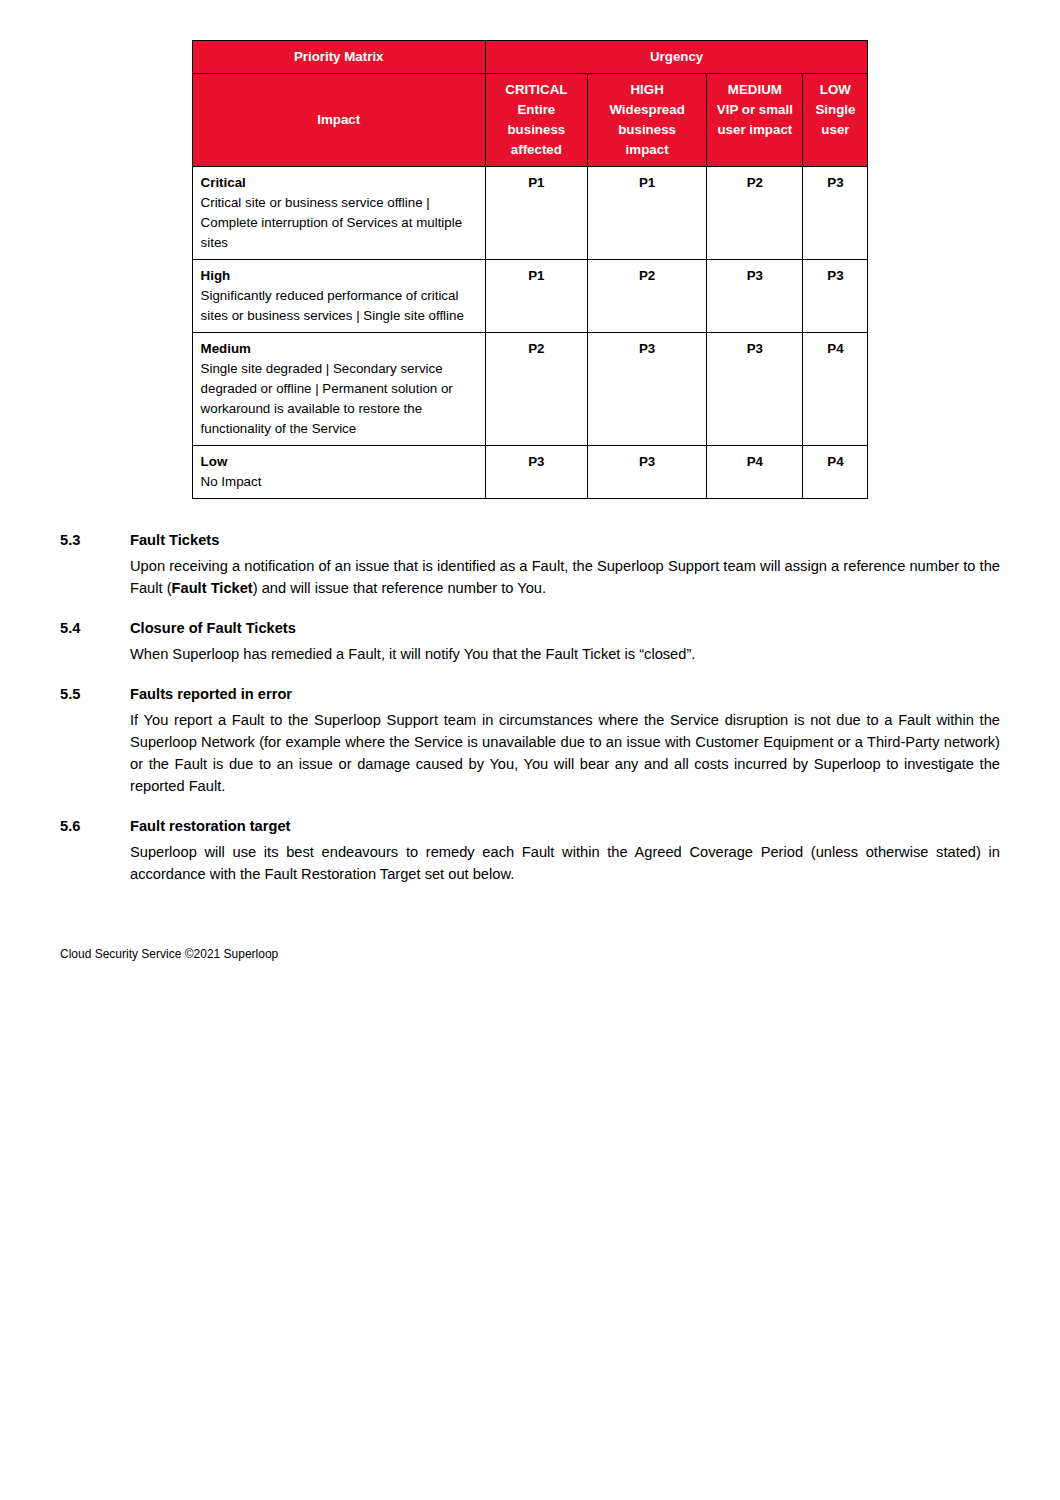| Priority Matrix | Urgency |
| --- | --- |
| Impact | CRITICAL Entire business affected | HIGH Widespread business impact | MEDIUM VIP or small user impact | LOW Single user |
| Critical Critical site or business service offline / Complete interruption of Services at multiple sites | P1 | P1 | P2 | P3 |
| High Significantly reduced performance of critical sites or business services / Single site offline | P1 | P2 | P3 | P3 |
| Medium Single site degraded / Secondary service degraded or offline / Permanent solution or workaround is available to restore the functionality of the Service | P2 | P3 | P3 | P4 |
| Low No Impact | P3 | P3 | P4 | P4 |
5.3 Fault Tickets
Upon receiving a notification of an issue that is identified as a Fault, the Superloop Support team will assign a reference number to the Fault (Fault Ticket) and will issue that reference number to You.
5.4 Closure of Fault Tickets
When Superloop has remedied a Fault, it will notify You that the Fault Ticket is “closed”.
5.5 Faults reported in error
If You report a Fault to the Superloop Support team in circumstances where the Service disruption is not due to a Fault within the Superloop Network (for example where the Service is unavailable due to an issue with Customer Equipment or a Third-Party network) or the Fault is due to an issue or damage caused by You, You will bear any and all costs incurred by Superloop to investigate the reported Fault.
5.6 Fault restoration target
Superloop will use its best endeavours to remedy each Fault within the Agreed Coverage Period (unless otherwise stated) in accordance with the Fault Restoration Target set out below.
Cloud Security Service ©2021 Superloop